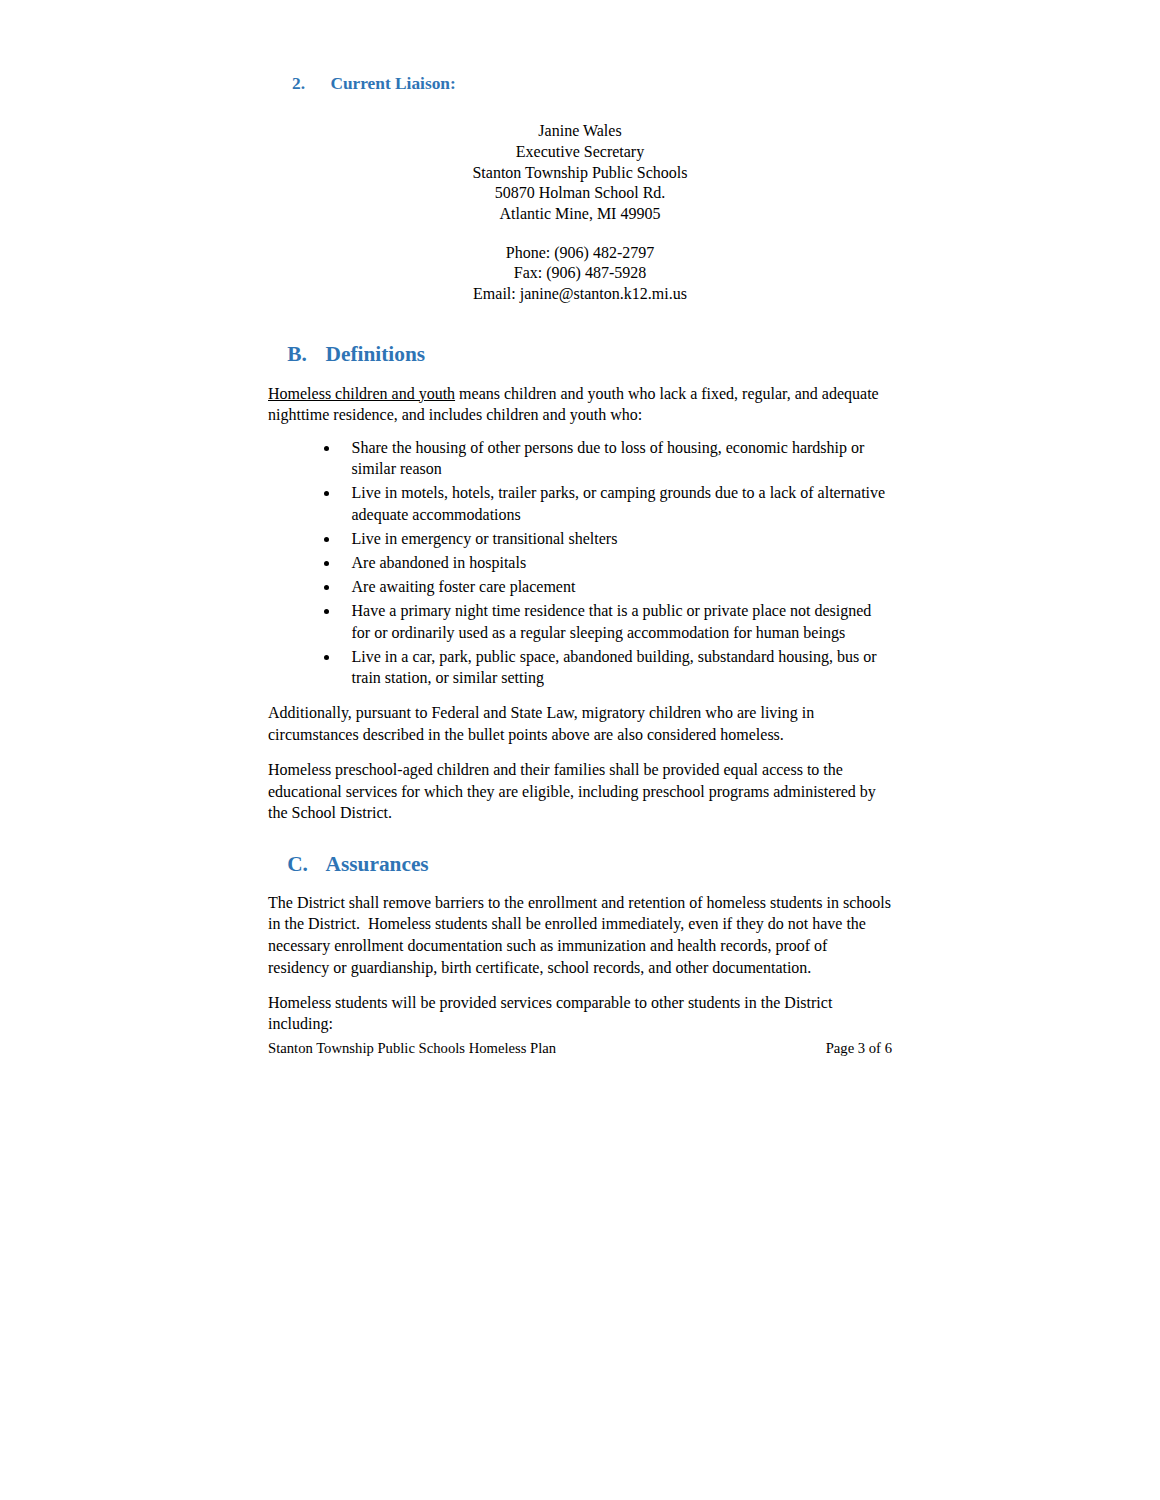2. Current Liaison:
Janine Wales
Executive Secretary
Stanton Township Public Schools
50870 Holman School Rd.
Atlantic Mine, MI 49905
Phone: (906) 482-2797
Fax: (906) 487-5928
Email: janine@stanton.k12.mi.us
B. Definitions
Homeless children and youth means children and youth who lack a fixed, regular, and adequate nighttime residence, and includes children and youth who:
Share the housing of other persons due to loss of housing, economic hardship or similar reason
Live in motels, hotels, trailer parks, or camping grounds due to a lack of alternative adequate accommodations
Live in emergency or transitional shelters
Are abandoned in hospitals
Are awaiting foster care placement
Have a primary night time residence that is a public or private place not designed for or ordinarily used as a regular sleeping accommodation for human beings
Live in a car, park, public space, abandoned building, substandard housing, bus or train station, or similar setting
Additionally, pursuant to Federal and State Law, migratory children who are living in circumstances described in the bullet points above are also considered homeless.
Homeless preschool-aged children and their families shall be provided equal access to the educational services for which they are eligible, including preschool programs administered by the School District.
C. Assurances
The District shall remove barriers to the enrollment and retention of homeless students in schools in the District. Homeless students shall be enrolled immediately, even if they do not have the necessary enrollment documentation such as immunization and health records, proof of residency or guardianship, birth certificate, school records, and other documentation.
Homeless students will be provided services comparable to other students in the District including:
Stanton Township Public Schools Homeless Plan Page 3 of 6